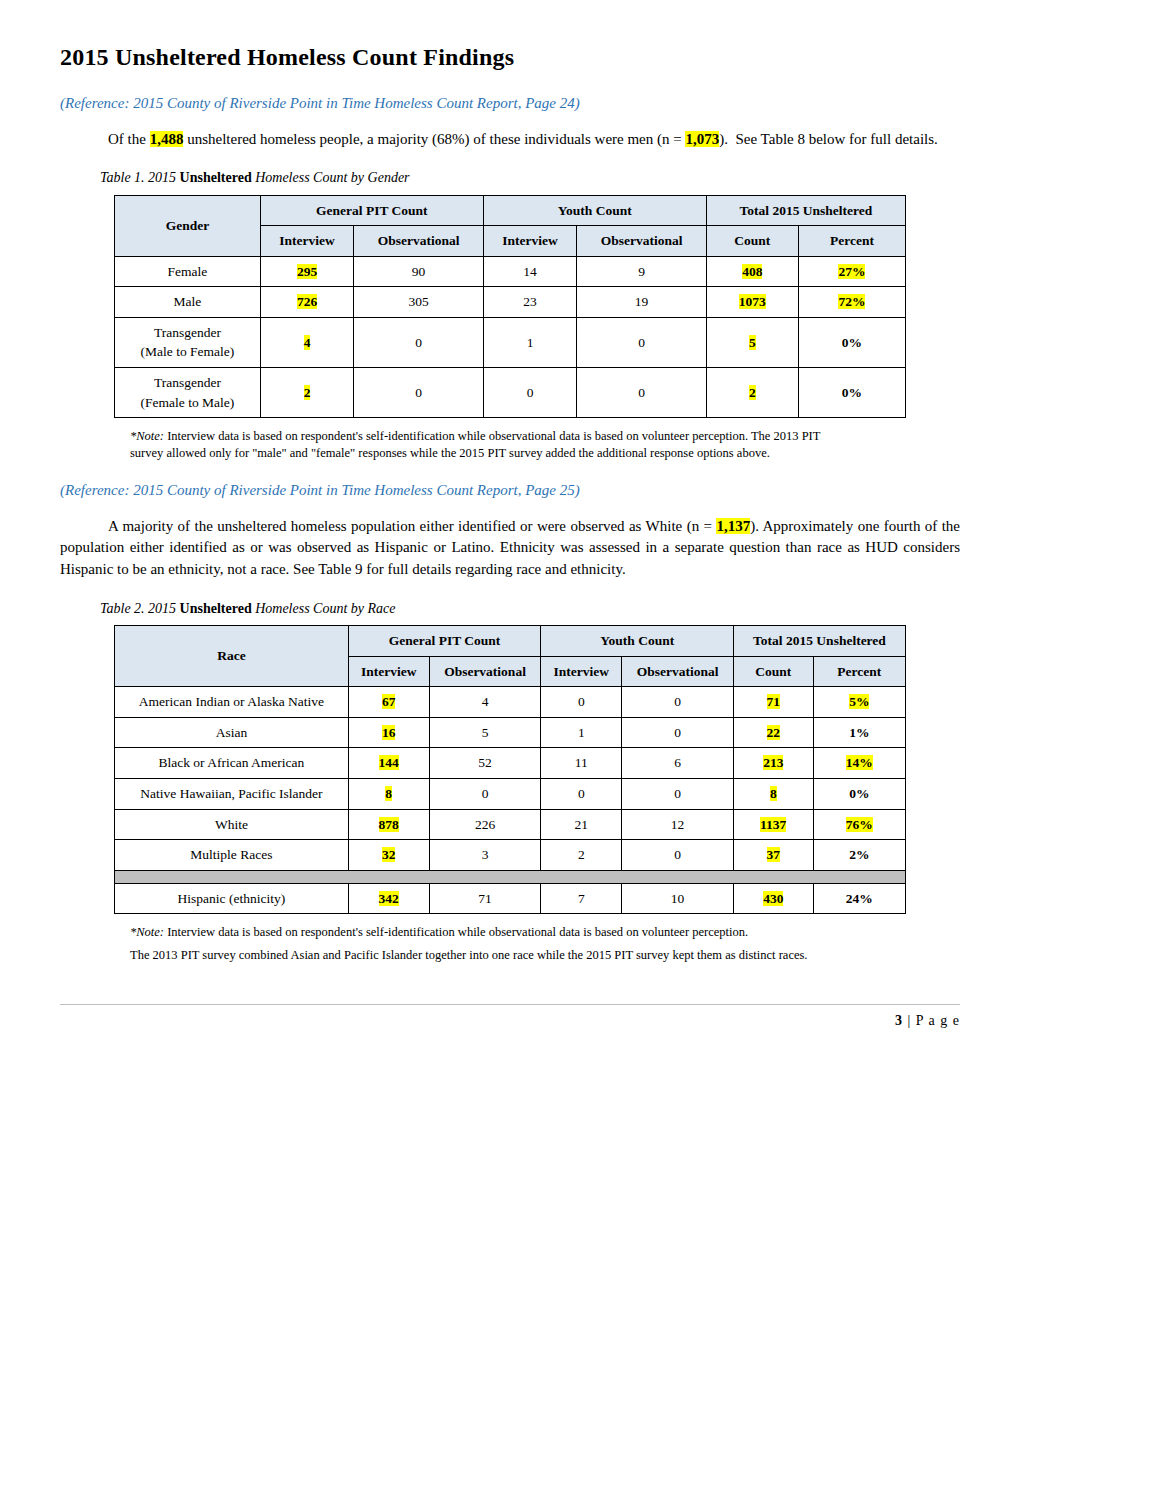2015 Unsheltered Homeless Count Findings
(Reference: 2015 County of Riverside Point in Time Homeless Count Report, Page 24)
Of the 1,488 unsheltered homeless people, a majority (68%) of these individuals were men (n = 1,073). See Table 8 below for full details.
Table 1. 2015 Unsheltered Homeless Count by Gender
| Gender | General PIT Count | Youth Count | Total 2015 Unsheltered |
| --- | --- | --- | --- |
| Interview | Observational | Interview | Observational | Count | Percent |
| Female | 295 | 90 | 14 | 9 | 408 | 27% |
| Male | 726 | 305 | 23 | 19 | 1073 | 72% |
| Transgender (Male to Female) | 4 | 0 | 1 | 0 | 5 | 0% |
| Transgender (Female to Male) | 2 | 0 | 0 | 0 | 2 | 0% |
*Note: Interview data is based on respondent's self-identification while observational data is based on volunteer perception. The 2013 PIT survey allowed only for "male" and "female" responses while the 2015 PIT survey added the additional response options above.
(Reference: 2015 County of Riverside Point in Time Homeless Count Report, Page 25)
A majority of the unsheltered homeless population either identified or were observed as White (n = 1,137). Approximately one fourth of the population either identified as or was observed as Hispanic or Latino. Ethnicity was assessed in a separate question than race as HUD considers Hispanic to be an ethnicity, not a race. See Table 9 for full details regarding race and ethnicity.
Table 2. 2015 Unsheltered Homeless Count by Race
| Race | General PIT Count | Youth Count | Total 2015 Unsheltered |
| --- | --- | --- | --- |
| Interview | Observational | Interview | Observational | Count | Percent |
| American Indian or Alaska Native | 67 | 4 | 0 | 0 | 71 | 5% |
| Asian | 16 | 5 | 1 | 0 | 22 | 1% |
| Black or African American | 144 | 52 | 11 | 6 | 213 | 14% |
| Native Hawaiian, Pacific Islander | 8 | 0 | 0 | 0 | 8 | 0% |
| White | 878 | 226 | 21 | 12 | 1137 | 76% |
| Multiple Races | 32 | 3 | 2 | 0 | 37 | 2% |
| Hispanic (ethnicity) | 342 | 71 | 7 | 10 | 430 | 24% |
*Note: Interview data is based on respondent's self-identification while observational data is based on volunteer perception.
The 2013 PIT survey combined Asian and Pacific Islander together into one race while the 2015 PIT survey kept them as distinct races.
3 | P a g e